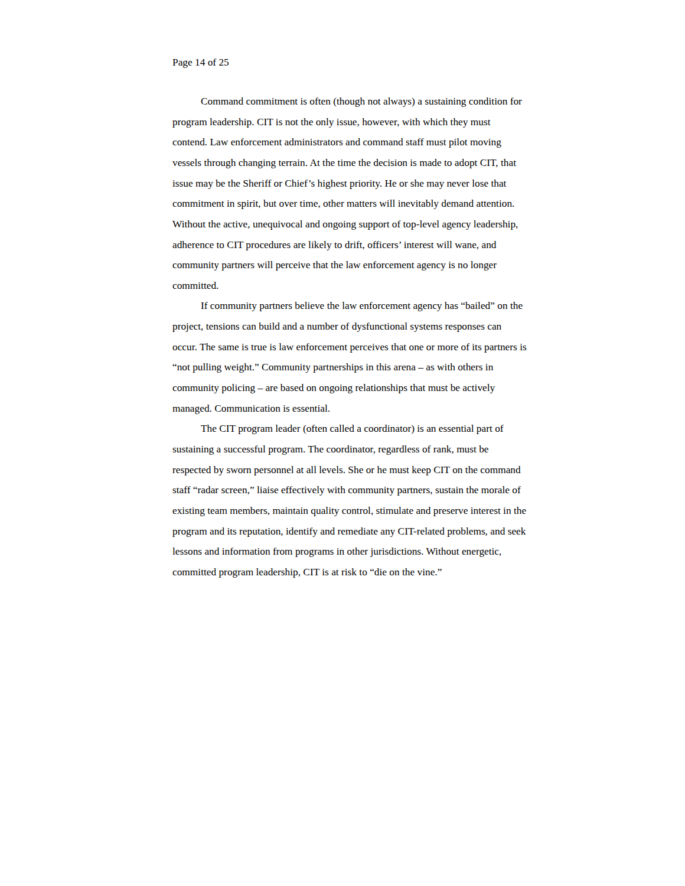Page 14 of 25
Command commitment is often (though not always) a sustaining condition for program leadership. CIT is not the only issue, however, with which they must contend. Law enforcement administrators and command staff must pilot moving vessels through changing terrain. At the time the decision is made to adopt CIT, that issue may be the Sheriff or Chief’s highest priority. He or she may never lose that commitment in spirit, but over time, other matters will inevitably demand attention. Without the active, unequivocal and ongoing support of top-level agency leadership, adherence to CIT procedures are likely to drift, officers’ interest will wane, and community partners will perceive that the law enforcement agency is no longer committed.
If community partners believe the law enforcement agency has “bailed” on the project, tensions can build and a number of dysfunctional systems responses can occur. The same is true is law enforcement perceives that one or more of its partners is “not pulling weight.” Community partnerships in this arena – as with others in community policing – are based on ongoing relationships that must be actively managed. Communication is essential.
The CIT program leader (often called a coordinator) is an essential part of sustaining a successful program. The coordinator, regardless of rank, must be respected by sworn personnel at all levels. She or he must keep CIT on the command staff “radar screen,” liaise effectively with community partners, sustain the morale of existing team members, maintain quality control, stimulate and preserve interest in the program and its reputation, identify and remediate any CIT-related problems, and seek lessons and information from programs in other jurisdictions. Without energetic, committed program leadership, CIT is at risk to “die on the vine.”